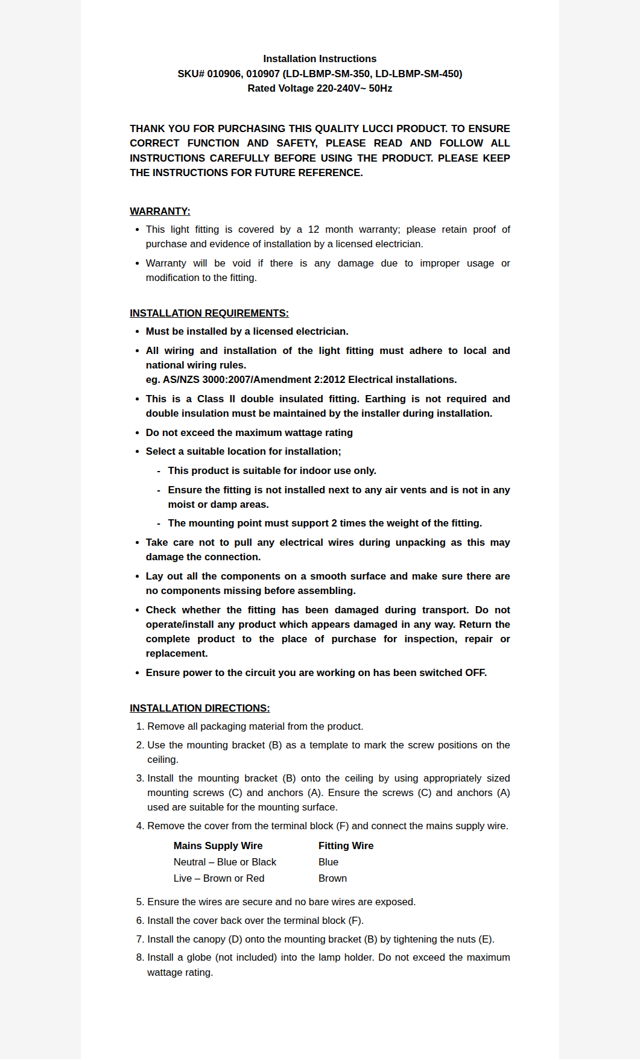Installation Instructions
SKU# 010906, 010907 (LD-LBMP-SM-350, LD-LBMP-SM-450)
Rated Voltage 220-240V~ 50Hz
THANK YOU FOR PURCHASING THIS QUALITY LUCCI PRODUCT. TO ENSURE CORRECT FUNCTION AND SAFETY, PLEASE READ AND FOLLOW ALL INSTRUCTIONS CAREFULLY BEFORE USING THE PRODUCT. PLEASE KEEP THE INSTRUCTIONS FOR FUTURE REFERENCE.
WARRANTY:
This light fitting is covered by a 12 month warranty; please retain proof of purchase and evidence of installation by a licensed electrician.
Warranty will be void if there is any damage due to improper usage or modification to the fitting.
INSTALLATION REQUIREMENTS:
Must be installed by a licensed electrician.
All wiring and installation of the light fitting must adhere to local and national wiring rules.
eg. AS/NZS 3000:2007/Amendment 2:2012 Electrical installations.
This is a Class II double insulated fitting. Earthing is not required and double insulation must be maintained by the installer during installation.
Do not exceed the maximum wattage rating
Select a suitable location for installation;
This product is suitable for indoor use only.
Ensure the fitting is not installed next to any air vents and is not in any moist or damp areas.
The mounting point must support 2 times the weight of the fitting.
Take care not to pull any electrical wires during unpacking as this may damage the connection.
Lay out all the components on a smooth surface and make sure there are no components missing before assembling.
Check whether the fitting has been damaged during transport. Do not operate/install any product which appears damaged in any way. Return the complete product to the place of purchase for inspection, repair or replacement.
Ensure power to the circuit you are working on has been switched OFF.
INSTALLATION DIRECTIONS:
Remove all packaging material from the product.
Use the mounting bracket (B) as a template to mark the screw positions on the ceiling.
Install the mounting bracket (B) onto the ceiling by using appropriately sized mounting screws (C) and anchors (A). Ensure the screws (C) and anchors (A) used are suitable for the mounting surface.
Remove the cover from the terminal block (F) and connect the mains supply wire.
| Mains Supply Wire | Fitting Wire |
| --- | --- |
| Neutral – Blue or Black | Blue |
| Live – Brown or Red | Brown |
Ensure the wires are secure and no bare wires are exposed.
Install the cover back over the terminal block (F).
Install the canopy (D) onto the mounting bracket (B) by tightening the nuts (E).
Install a globe (not included) into the lamp holder. Do not exceed the maximum wattage rating.